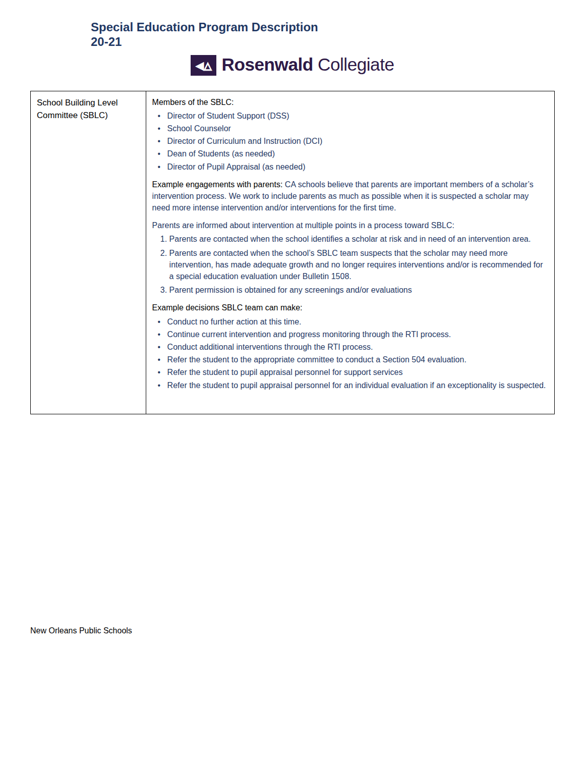Special Education Program Description
20-21
◂▵Rosenwald Collegiate
| School Building Level Committee (SBLC) | Members of the SBLC: Director of Student Support (DSS) School Counselor Director of Curriculum and Instruction (DCI) Dean of Students (as needed) Director of Pupil Appraisal (as needed) Example engagements with parents: CA schools believe that parents are important members of a scholar’s intervention process. We work to include parents as much as possible when it is suspected a scholar may need more intense intervention and/or interventions for the first time. Parents are informed about intervention at multiple points in a process toward SBLC: Parents are contacted when the school identifies a scholar at risk and in need of an intervention area. Parents are contacted when the school’s SBLC team suspects that the scholar may need more intervention, has made adequate growth and no longer requires interventions and/or is recommended for a special education evaluation under Bulletin 1508. Parent permission is obtained for any screenings and/or evaluations Example decisions SBLC team can make: Conduct no further action at this time. Continue current intervention and progress monitoring through the RTI process. Conduct additional interventions through the RTI process. Refer the student to the appropriate committee to conduct a Section 504 evaluation. Refer the student to pupil appraisal personnel for support services Refer the student to pupil appraisal personnel for an individual evaluation if an exceptionality is suspected. |
New Orleans Public Schools